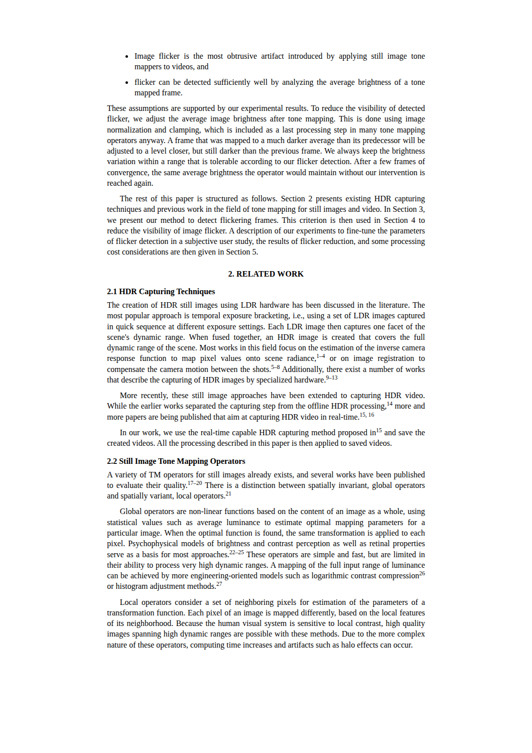Image flicker is the most obtrusive artifact introduced by applying still image tone mappers to videos, and
flicker can be detected sufficiently well by analyzing the average brightness of a tone mapped frame.
These assumptions are supported by our experimental results. To reduce the visibility of detected flicker, we adjust the average image brightness after tone mapping. This is done using image normalization and clamping, which is included as a last processing step in many tone mapping operators anyway. A frame that was mapped to a much darker average than its predecessor will be adjusted to a level closer, but still darker than the previous frame. We always keep the brightness variation within a range that is tolerable according to our flicker detection. After a few frames of convergence, the same average brightness the operator would maintain without our intervention is reached again.
The rest of this paper is structured as follows. Section 2 presents existing HDR capturing techniques and previous work in the field of tone mapping for still images and video. In Section 3, we present our method to detect flickering frames. This criterion is then used in Section 4 to reduce the visibility of image flicker. A description of our experiments to fine-tune the parameters of flicker detection in a subjective user study, the results of flicker reduction, and some processing cost considerations are then given in Section 5.
2. RELATED WORK
2.1 HDR Capturing Techniques
The creation of HDR still images using LDR hardware has been discussed in the literature. The most popular approach is temporal exposure bracketing, i.e., using a set of LDR images captured in quick sequence at different exposure settings. Each LDR image then captures one facet of the scene's dynamic range. When fused together, an HDR image is created that covers the full dynamic range of the scene. Most works in this field focus on the estimation of the inverse camera response function to map pixel values onto scene radiance,1–4 or on image registration to compensate the camera motion between the shots.5–8 Additionally, there exist a number of works that describe the capturing of HDR images by specialized hardware.9–13
More recently, these still image approaches have been extended to capturing HDR video. While the earlier works separated the capturing step from the offline HDR processing,14 more and more papers are being published that aim at capturing HDR video in real-time.15, 16
In our work, we use the real-time capable HDR capturing method proposed in15 and save the created videos. All the processing described in this paper is then applied to saved videos.
2.2 Still Image Tone Mapping Operators
A variety of TM operators for still images already exists, and several works have been published to evaluate their quality.17–20 There is a distinction between spatially invariant, global operators and spatially variant, local operators.21
Global operators are non-linear functions based on the content of an image as a whole, using statistical values such as average luminance to estimate optimal mapping parameters for a particular image. When the optimal function is found, the same transformation is applied to each pixel. Psychophysical models of brightness and contrast perception as well as retinal properties serve as a basis for most approaches.22–25 These operators are simple and fast, but are limited in their ability to process very high dynamic ranges. A mapping of the full input range of luminance can be achieved by more engineering-oriented models such as logarithmic contrast compression26 or histogram adjustment methods.27
Local operators consider a set of neighboring pixels for estimation of the parameters of a transformation function. Each pixel of an image is mapped differently, based on the local features of its neighborhood. Because the human visual system is sensitive to local contrast, high quality images spanning high dynamic ranges are possible with these methods. Due to the more complex nature of these operators, computing time increases and artifacts such as halo effects can occur.